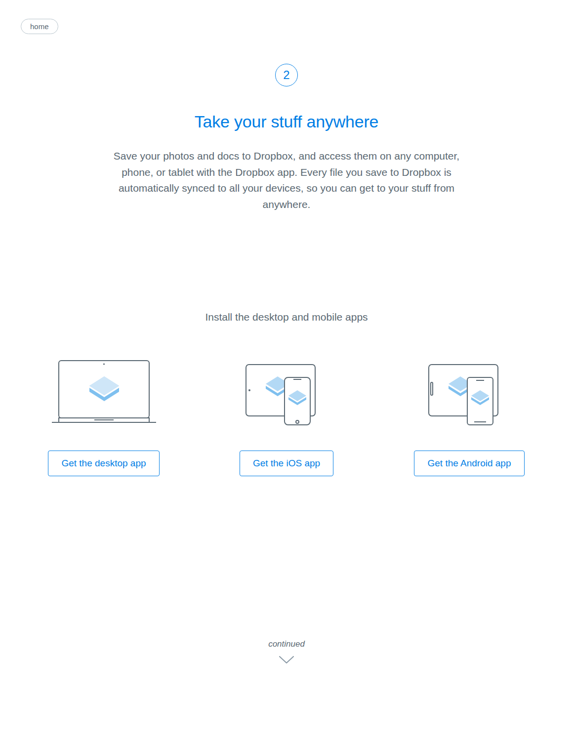home
2
Take your stuff anywhere
Save your photos and docs to Dropbox, and access them on any computer, phone, or tablet with the Dropbox app. Every file you save to Dropbox is automatically synced to all your devices, so you can get to your stuff from anywhere.
Install the desktop and mobile apps
Get the desktop app
Get the iOS app
Get the Android app
continued